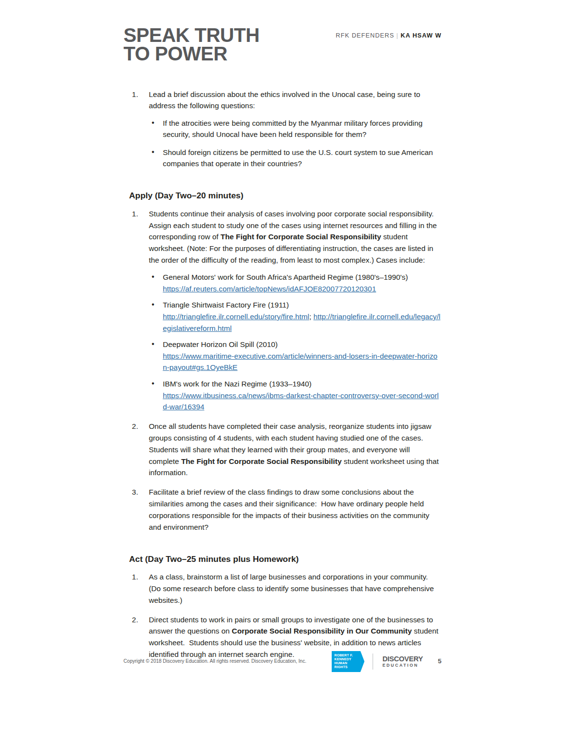Speak Truth to Power
RFK DEFENDERS|KA HSAW W
Lead a brief discussion about the ethics involved in the Unocal case, being sure to address the following questions:
If the atrocities were being committed by the Myanmar military forces providing security, should Unocal have been held responsible for them?
Should foreign citizens be permitted to use the U.S. court system to sue American companies that operate in their countries?
Apply (Day Two–20 minutes)
Students continue their analysis of cases involving poor corporate social responsibility. Assign each student to study one of the cases using internet resources and filling in the corresponding row of The Fight for Corporate Social Responsibility student worksheet. (Note: For the purposes of differentiating instruction, the cases are listed in the order of the difficulty of the reading, from least to most complex.) Cases include:
General Motors' work for South Africa's Apartheid Regime (1980's–1990's) https://af.reuters.com/article/topNews/idAFJOE82007720120301
Triangle Shirtwaist Factory Fire (1911) http://trianglefire.ilr.cornell.edu/story/fire.html; http://trianglefire.ilr.cornell.edu/legacy/legislativereform.html
Deepwater Horizon Oil Spill (2010) https://www.maritime-executive.com/article/winners-and-losers-in-deepwater-horizon-payout#gs.1OyeBkE
IBM's work for the Nazi Regime (1933–1940) https://www.itbusiness.ca/news/ibms-darkest-chapter-controversy-over-second-world-war/16394
Once all students have completed their case analysis, reorganize students into jigsaw groups consisting of 4 students, with each student having studied one of the cases. Students will share what they learned with their group mates, and everyone will complete The Fight for Corporate Social Responsibility student worksheet using that information.
Facilitate a brief review of the class findings to draw some conclusions about the similarities among the cases and their significance: How have ordinary people held corporations responsible for the impacts of their business activities on the community and environment?
Act (Day Two–25 minutes plus Homework)
As a class, brainstorm a list of large businesses and corporations in your community. (Do some research before class to identify some businesses that have comprehensive websites.)
Direct students to work in pairs or small groups to investigate one of the businesses to answer the questions on Corporate Social Responsibility in Our Community student worksheet. Students should use the business' website, in addition to news articles identified through an internet search engine.
Copyright © 2018 Discovery Education. All rights reserved. Discovery Education, Inc.
ROBERT F.
KENNEDY
HUMAN
RIGHTS
DISCOVERY
EDUCATION
5